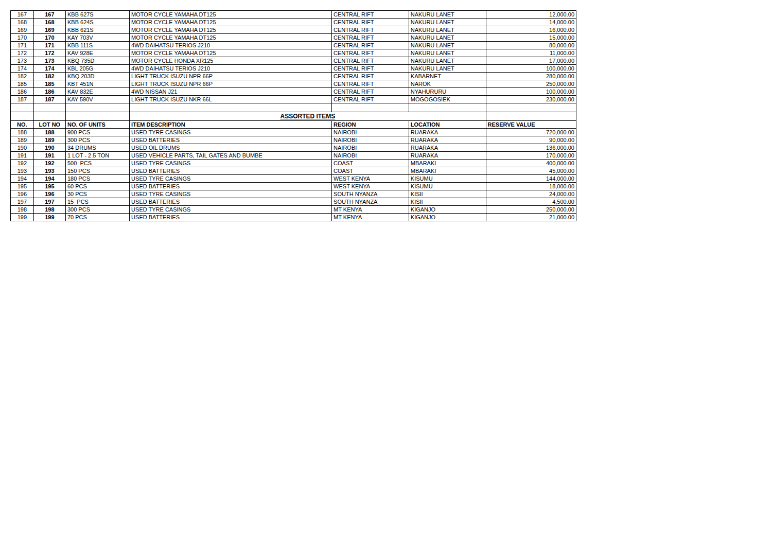| 167 | 167 | KBB 627S | MOTOR CYCLE YAMAHA DT125 | CENTRAL RIFT | NAKURU LANET | 12,000.00 |
| 168 | 168 | KBB 624S | MOTOR CYCLE YAMAHA DT125 | CENTRAL RIFT | NAKURU LANET | 14,000.00 |
| 169 | 169 | KBB 621S | MOTOR CYCLE YAMAHA DT125 | CENTRAL RIFT | NAKURU LANET | 16,000.00 |
| 170 | 170 | KAY 703V | MOTOR CYCLE YAMAHA DT125 | CENTRAL RIFT | NAKURU LANET | 15,000.00 |
| 171 | 171 | KBB 111S | 4WD DAIHATSU TERIOS J210 | CENTRAL RIFT | NAKURU LANET | 80,000.00 |
| 172 | 172 | KAV 928E | MOTOR CYCLE YAMAHA DT125 | CENTRAL RIFT | NAKURU LANET | 11,000.00 |
| 173 | 173 | KBQ 735D | MOTOR CYCLE HONDA XR125 | CENTRAL RIFT | NAKURU LANET | 17,000.00 |
| 174 | 174 | KBL 205G | 4WD DAIHATSU TERIOS J210 | CENTRAL RIFT | NAKURU LANET | 100,000.00 |
| 182 | 182 | KBQ 203D | LIGHT TRUCK ISUZU NPR 66P | CENTRAL RIFT | KABARNET | 280,000.00 |
| 185 | 185 | KBT 451N | LIGHT TRUCK ISUZU NPR 66P | CENTRAL RIFT | NAROK | 250,000.00 |
| 186 | 186 | KAV 832E | 4WD NISSAN J21 | CENTRAL RIFT | NYAHURURU | 100,000.00 |
| 187 | 187 | KAY 590V | LIGHT TRUCK ISUZU NKR 66L | CENTRAL RIFT | MOGOGOSIEK | 230,000.00 |
| | | | ASSORTED ITEMS | |
| NO. | LOT NO | NO. OF UNITS | ITEM DESCRIPTION | REGION | LOCATION | RESERVE VALUE |
| 188 | 188 | 900 PCS | USED TYRE CASINGS | NAIROBI | RUARAKA | 720,000.00 |
| 189 | 189 | 300 PCS | USED BATTERIES | NAIROBI | RUARAKA | 90,000.00 |
| 190 | 190 | 34 DRUMS | USED OIL DRUMS | NAIROBI | RUARAKA | 136,000.00 |
| 191 | 191 | 1 LOT - 2.5 TON | USED VEHICLE PARTS, TAIL GATES AND BUMBE | NAIROBI | RUARAKA | 170,000.00 |
| 192 | 192 | 500 PCS | USED TYRE CASINGS | COAST | MBARAKI | 400,000.00 |
| 193 | 193 | 150 PCS | USED BATTERIES | COAST | MBARAKI | 45,000.00 |
| 194 | 194 | 180 PCS | USED TYRE CASINGS | WEST KENYA | KISUMU | 144,000.00 |
| 195 | 195 | 60 PCS | USED BATTERIES | WEST KENYA | KISUMU | 18,000.00 |
| 196 | 196 | 30 PCS | USED TYRE CASINGS | SOUTH NYANZA | KISII | 24,000.00 |
| 197 | 197 | 15 PCS | USED BATTERIES | SOUTH NYANZA | KISII | 4,500.00 |
| 198 | 198 | 300 PCS | USED TYRE CASINGS | MT KENYA | KIGANJO | 250,000.00 |
| 199 | 199 | 70 PCS | USED BATTERIES | MT KENYA | KIGANJO | 21,000.00 |